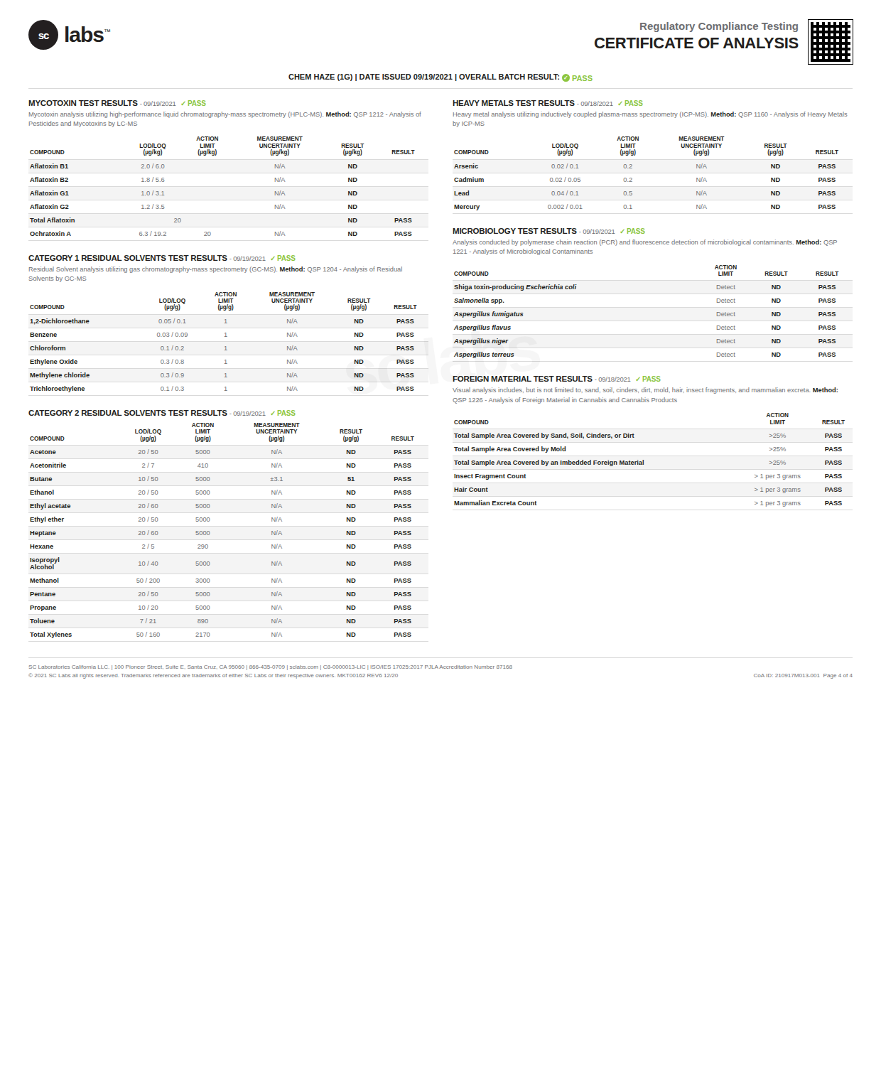sc labs
sc
labs™
Regulatory Compliance Testing
CERTIFICATE OF ANALYSIS
CHEM HAZE (1G) | DATE ISSUED 09/19/2021 | OVERALL BATCH RESULT: ✓ PASS
MYCOTOXIN TEST RESULTS - 09/19/2021 ✓ PASS
Mycotoxin analysis utilizing high-performance liquid chromatography-mass spectrometry (HPLC-MS). Method: QSP 1212 - Analysis of Pesticides and Mycotoxins by LC-MS
| COMPOUND | LOD/LOQ (µg/kg) | ACTION LIMIT (µg/kg) | MEASUREMENT UNCERTAINTY (µg/kg) | RESULT (µg/kg) | RESULT |
| --- | --- | --- | --- | --- | --- |
| Aflatoxin B1 | 2.0 / 6.0 | | N/A | ND | |
| Aflatoxin B2 | 1.8 / 5.6 | | N/A | ND | |
| Aflatoxin G1 | 1.0 / 3.1 | | N/A | ND | |
| Aflatoxin G2 | 1.2 / 3.5 | | N/A | ND | |
| Total Aflatoxin | 20 | | ND | PASS |
| Ochratoxin A | 6.3 / 19.2 | 20 | N/A | ND | PASS |
CATEGORY 1 RESIDUAL SOLVENTS TEST RESULTS - 09/19/2021 ✓ PASS
Residual Solvent analysis utilizing gas chromatography-mass spectrometry (GC-MS). Method: QSP 1204 - Analysis of Residual Solvents by GC-MS
| COMPOUND | LOD/LOQ (µg/g) | ACTION LIMIT (µg/g) | MEASUREMENT UNCERTAINTY (µg/g) | RESULT (µg/g) | RESULT |
| --- | --- | --- | --- | --- | --- |
| 1,2-Dichloroethane | 0.05 / 0.1 | 1 | N/A | ND | PASS |
| Benzene | 0.03 / 0.09 | 1 | N/A | ND | PASS |
| Chloroform | 0.1 / 0.2 | 1 | N/A | ND | PASS |
| Ethylene Oxide | 0.3 / 0.8 | 1 | N/A | ND | PASS |
| Methylene chloride | 0.3 / 0.9 | 1 | N/A | ND | PASS |
| Trichloroethylene | 0.1 / 0.3 | 1 | N/A | ND | PASS |
CATEGORY 2 RESIDUAL SOLVENTS TEST RESULTS - 09/19/2021 ✓ PASS
| COMPOUND | LOD/LOQ (µg/g) | ACTION LIMIT (µg/g) | MEASUREMENT UNCERTAINTY (µg/g) | RESULT (µg/g) | RESULT |
| --- | --- | --- | --- | --- | --- |
| Acetone | 20 / 50 | 5000 | N/A | ND | PASS |
| Acetonitrile | 2 / 7 | 410 | N/A | ND | PASS |
| Butane | 10 / 50 | 5000 | ±3.1 | 51 | PASS |
| Ethanol | 20 / 50 | 5000 | N/A | ND | PASS |
| Ethyl acetate | 20 / 60 | 5000 | N/A | ND | PASS |
| Ethyl ether | 20 / 50 | 5000 | N/A | ND | PASS |
| Heptane | 20 / 60 | 5000 | N/A | ND | PASS |
| Hexane | 2 / 5 | 290 | N/A | ND | PASS |
| Isopropyl Alcohol | 10 / 40 | 5000 | N/A | ND | PASS |
| Methanol | 50 / 200 | 3000 | N/A | ND | PASS |
| Pentane | 20 / 50 | 5000 | N/A | ND | PASS |
| Propane | 10 / 20 | 5000 | N/A | ND | PASS |
| Toluene | 7 / 21 | 890 | N/A | ND | PASS |
| Total Xylenes | 50 / 160 | 2170 | N/A | ND | PASS |
HEAVY METALS TEST RESULTS - 09/18/2021 ✓ PASS
Heavy metal analysis utilizing inductively coupled plasma-mass spectrometry (ICP-MS). Method: QSP 1160 - Analysis of Heavy Metals by ICP-MS
| COMPOUND | LOD/LOQ (µg/g) | ACTION LIMIT (µg/g) | MEASUREMENT UNCERTAINTY (µg/g) | RESULT (µg/g) | RESULT |
| --- | --- | --- | --- | --- | --- |
| Arsenic | 0.02 / 0.1 | 0.2 | N/A | ND | PASS |
| Cadmium | 0.02 / 0.05 | 0.2 | N/A | ND | PASS |
| Lead | 0.04 / 0.1 | 0.5 | N/A | ND | PASS |
| Mercury | 0.002 / 0.01 | 0.1 | N/A | ND | PASS |
MICROBIOLOGY TEST RESULTS - 09/19/2021 ✓ PASS
Analysis conducted by polymerase chain reaction (PCR) and fluorescence detection of microbiological contaminants. Method: QSP 1221 - Analysis of Microbiological Contaminants
| COMPOUND | ACTION LIMIT | RESULT | RESULT |
| --- | --- | --- | --- |
| Shiga toxin-producing Escherichia coli | Detect | ND | PASS |
| Salmonella spp. | Detect | ND | PASS |
| Aspergillus fumigatus | Detect | ND | PASS |
| Aspergillus flavus | Detect | ND | PASS |
| Aspergillus niger | Detect | ND | PASS |
| Aspergillus terreus | Detect | ND | PASS |
FOREIGN MATERIAL TEST RESULTS - 09/18/2021 ✓ PASS
Visual analysis includes, but is not limited to, sand, soil, cinders, dirt, mold, hair, insect fragments, and mammalian excreta. Method: QSP 1226 - Analysis of Foreign Material in Cannabis and Cannabis Products
| COMPOUND | ACTION LIMIT | RESULT |
| --- | --- | --- |
| Total Sample Area Covered by Sand, Soil, Cinders, or Dirt | >25% | PASS |
| Total Sample Area Covered by Mold | >25% | PASS |
| Total Sample Area Covered by an Imbedded Foreign Material | >25% | PASS |
| Insect Fragment Count | > 1 per 3 grams | PASS |
| Hair Count | > 1 per 3 grams | PASS |
| Mammalian Excreta Count | > 1 per 3 grams | PASS |
SC Laboratories California LLC. | 100 Pioneer Street, Suite E, Santa Cruz, CA 95060 | 866-435-0709 | sclabs.com | C8-0000013-LIC | ISO/IES 17025:2017 PJLA Accreditation Number 87168
© 2021 SC Labs all rights reserved. Trademarks referenced are trademarks of either SC Labs or their respective owners. MKT00162 REV6 12/20 CoA ID: 210917M013-001 Page 4 of 4